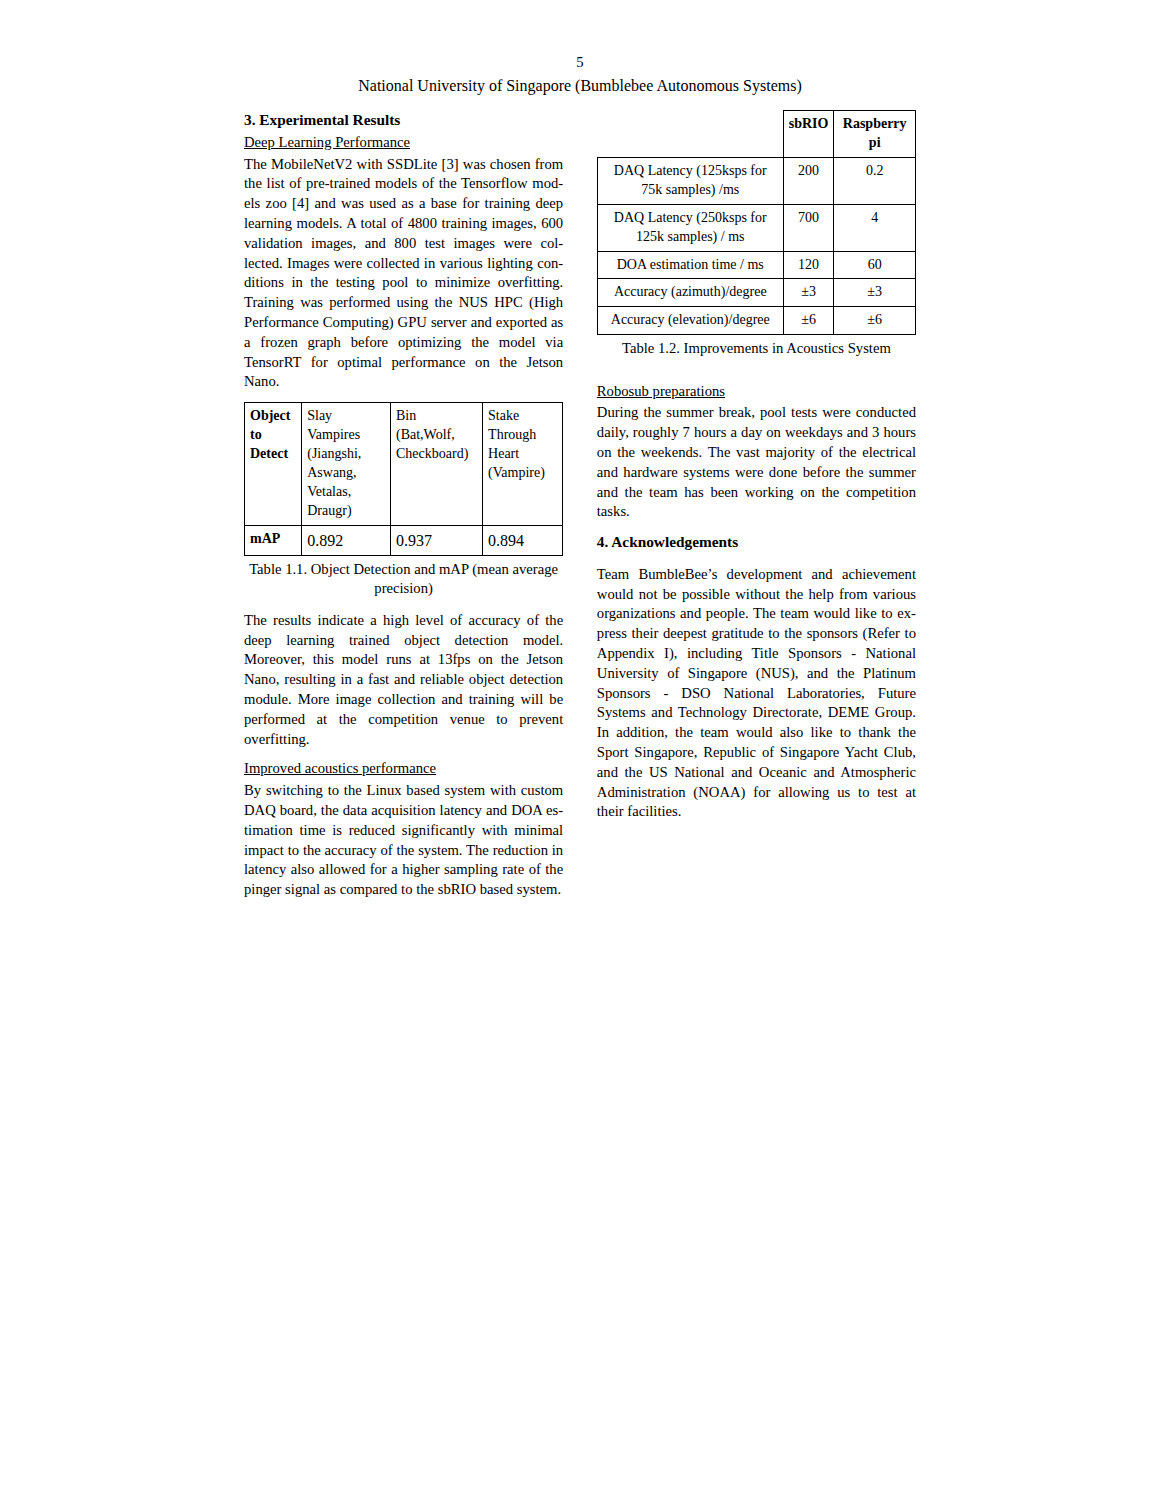5
National University of Singapore (Bumblebee Autonomous Systems)
3. Experimental Results
Deep Learning Performance
The MobileNetV2 with SSDLite [3] was chosen from the list of pre-trained models of the Tensorflow models zoo [4] and was used as a base for training deep learning models. A total of 4800 training images, 600 validation images, and 800 test images were collected. Images were collected in various lighting conditions in the testing pool to minimize overfitting. Training was performed using the NUS HPC (High Performance Computing) GPU server and exported as a frozen graph before optimizing the model via TensorRT for optimal performance on the Jetson Nano.
| Object to Detect | Slay Vampires (Jiangshi, Aswang, Vetalas, Draugr) | Bin (Bat,Wolf, Checkboard) | Stake Through Heart (Vampire) |
| mAP | 0.892 | 0.937 | 0.894 |
Table 1.1. Object Detection and mAP (mean average precision)
The results indicate a high level of accuracy of the deep learning trained object detection model. Moreover, this model runs at 13fps on the Jetson Nano, resulting in a fast and reliable object detection module. More image collection and training will be performed at the competition venue to prevent overfitting.
Improved acoustics performance
By switching to the Linux based system with custom DAQ board, the data acquisition latency and DOA estimation time is reduced significantly with minimal impact to the accuracy of the system. The reduction in latency also allowed for a higher sampling rate of the pinger signal as compared to the sbRIO based system.
| | sbRIO | Raspberry pi |
| DAQ Latency (125ksps for 75k samples) /ms | 200 | 0.2 |
| DAQ Latency (250ksps for 125k samples) / ms | 700 | 4 |
| DOA estimation time / ms | 120 | 60 |
| Accuracy (azimuth)/degree | ±3 | ±3 |
| Accuracy (elevation)/degree | ±6 | ±6 |
Table 1.2. Improvements in Acoustics System
Robosub preparations
During the summer break, pool tests were conducted daily, roughly 7 hours a day on weekdays and 3 hours on the weekends. The vast majority of the electrical and hardware systems were done before the summer and the team has been working on the competition tasks.
4. Acknowledgements
Team BumbleBee’s development and achievement would not be possible without the help from various organizations and people. The team would like to express their deepest gratitude to the sponsors (Refer to Appendix I), including Title Sponsors - National University of Singapore (NUS), and the Platinum Sponsors - DSO National Laboratories, Future Systems and Technology Directorate, DEME Group. In addition, the team would also like to thank the Sport Singapore, Republic of Singapore Yacht Club, and the US National and Oceanic and Atmospheric Administration (NOAA) for allowing us to test at their facilities.